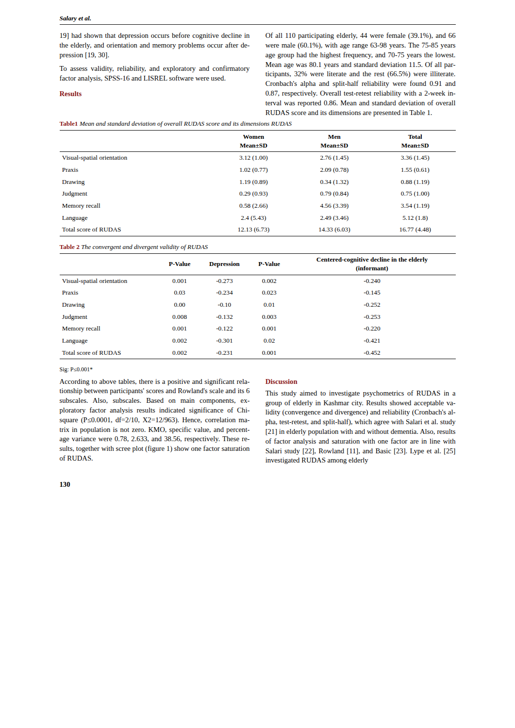Salary et al.
19] had shown that depression occurs before cognitive decline in the elderly, and orientation and memory problems occur after depression [19, 30].
To assess validity, reliability, and exploratory and confirmatory factor analysis, SPSS-16 and LISREL software were used.
Results
Of all 110 participating elderly, 44 were female (39.1%), and 66 were male (60.1%), with age range 63-98 years. The 75-85 years age group had the highest frequency, and 70-75 years the lowest. Mean age was 80.1 years and standard deviation 11.5. Of all participants, 32% were literate and the rest (66.5%) were illiterate. Cronbach's alpha and split-half reliability were found 0.91 and 0.87, respectively. Overall test-retest reliability with a 2-week interval was reported 0.86. Mean and standard deviation of overall RUDAS score and its dimensions are presented in Table 1.
Table1 Mean and standard deviation of overall RUDAS score and its dimensions RUDAS
| | Women Mean±SD | Men Mean±SD | Total Mean±SD |
| --- | --- | --- | --- |
| Visual-spatial orientation | 3.12 (1.00) | 2.76 (1.45) | 3.36 (1.45) |
| Praxis | 1.02 (0.77) | 2.09 (0.78) | 1.55 (0.61) |
| Drawing | 1.19 (0.89) | 0.34 (1.32) | 0.88 (1.19) |
| Judgment | 0.29 (0.93) | 0.79 (0.84) | 0.75 (1.00) |
| Memory recall | 0.58 (2.66) | 4.56 (3.39) | 3.54 (1.19) |
| Language | 2.4 (5.43) | 2.49 (3.46) | 5.12 (1.8) |
| Total score of RUDAS | 12.13 (6.73) | 14.33 (6.03) | 16.77 (4.48) |
Table 2 The convergent and divergent validity of RUDAS
| | P-Value | Depression | P-Value | Centered-cognitive decline in the elderly (informant) |
| --- | --- | --- | --- | --- |
| Visual-spatial orientation | 0.001 | -0.273 | 0.002 | -0.240 |
| Praxis | 0.03 | -0.234 | 0.023 | -0.145 |
| Drawing | 0.00 | -0.10 | 0.01 | -0.252 |
| Judgment | 0.008 | -0.132 | 0.003 | -0.253 |
| Memory recall | 0.001 | -0.122 | 0.001 | -0.220 |
| Language | 0.002 | -0.301 | 0.02 | -0.421 |
| Total score of RUDAS | 0.002 | -0.231 | 0.001 | -0.452 |
Sig: P≤0.001*
According to above tables, there is a positive and significant relationship between participants' scores and Rowland's scale and its 6 subscales. Also, subscales. Based on main components, exploratory factor analysis results indicated significance of Chi-square (P≤0.0001, df=2/10, X2=12/963). Hence, correlation matrix in population is not zero. KMO, specific value, and percentage variance were 0.78, 2.633, and 38.56, respectively. These results, together with scree plot (figure 1) show one factor saturation of RUDAS.
Discussion
This study aimed to investigate psychometrics of RUDAS in a group of elderly in Kashmar city. Results showed acceptable validity (convergence and divergence) and reliability (Cronbach's alpha, test-retest, and split-half), which agree with Salari et al. study [21] in elderly population with and without dementia. Also, results of factor analysis and saturation with one factor are in line with Salari study [22], Rowland [11], and Basic [23]. Lype et al. [25] investigated RUDAS among elderly
130